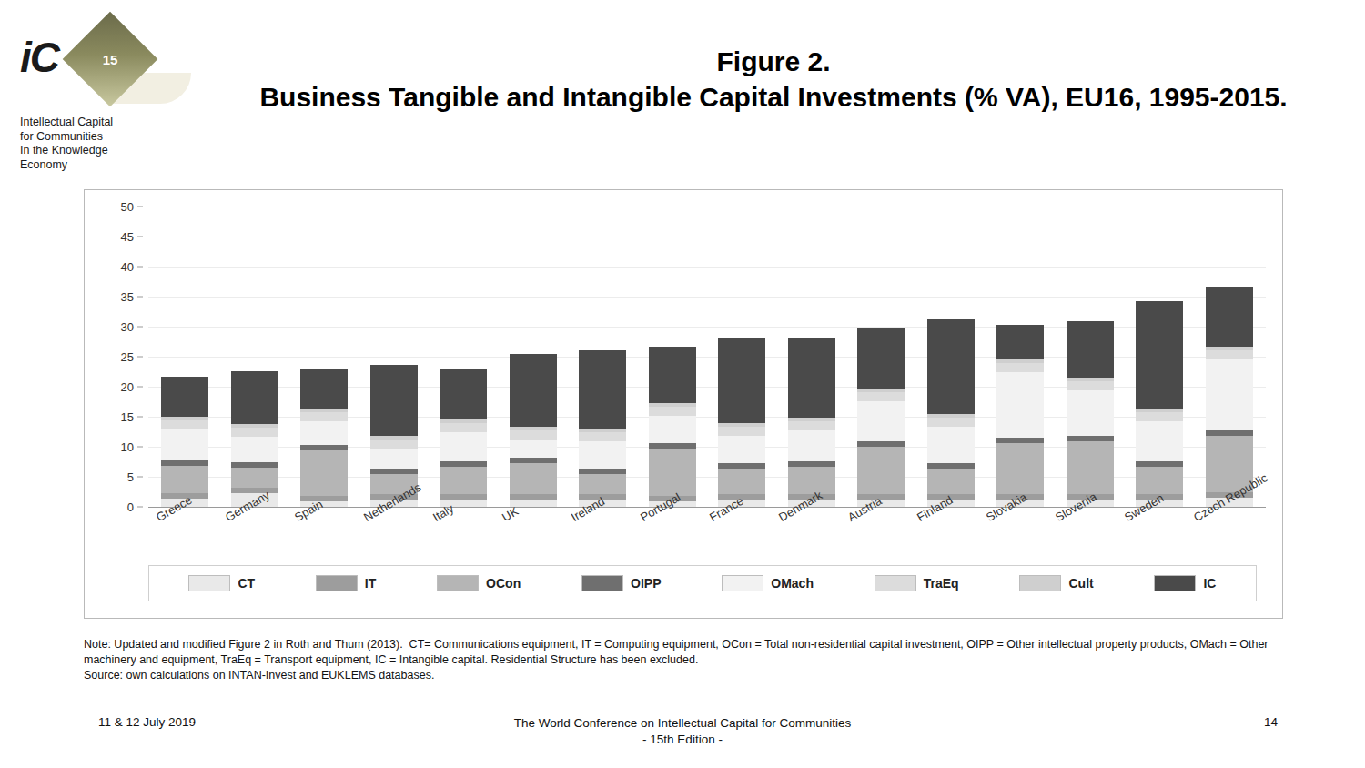15
iC
Intellectual Capital
for Communities
In the Knowledge
Economy
Figure 2. Business Tangible and Intangible Capital Investments (% VA), EU16, 1995-2015.
50
45
40
35
30
25
20
15
10
5
0
Greece
Germany
Spain
Netherlands
Italy
UK
Ireland
Portugal
France
Denmark
Austria
Finland
Slovakia
Slovenia
Sweden
Czech Republic
CT
IT
OCon
OIPP
OMach
TraEq
Cult
IC
Note: Updated and modified Figure 2 in Roth and Thum (2013). CT= Communications equipment, IT = Computing equipment, OCon = Total non-residential capital investment, OIPP = Other intellectual property products, OMach = Other machinery and equipment, TraEq = Transport equipment, IC = Intangible capital. Residential Structure has been excluded.
Source: own calculations on INTAN-Invest and EUKLEMS databases.
11 & 12 July 2019
The World Conference on Intellectual Capital for Communities
- 15th Edition -
14